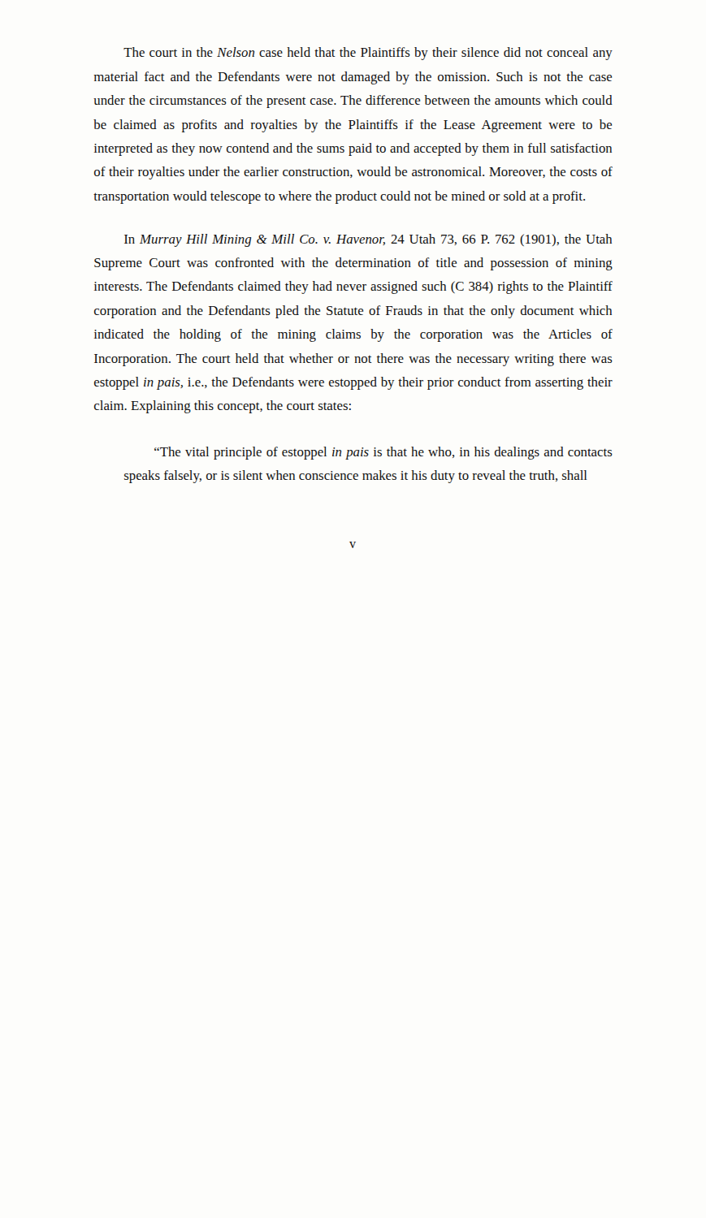The court in the Nelson case held that the Plaintiffs by their silence did not conceal any material fact and the Defendants were not damaged by the omission. Such is not the case under the circumstances of the present case. The difference between the amounts which could be claimed as profits and royalties by the Plaintiffs if the Lease Agreement were to be interpreted as they now contend and the sums paid to and accepted by them in full satisfaction of their royalties under the earlier construction, would be astronomical. Moreover, the costs of transportation would telescope to where the product could not be mined or sold at a profit.
In Murray Hill Mining & Mill Co. v. Havenor, 24 Utah 73, 66 P. 762 (1901), the Utah Supreme Court was confronted with the determination of title and possession of mining interests. The Defendants claimed they had never assigned such (C 384) rights to the Plaintiff corporation and the Defendants pled the Statute of Frauds in that the only document which indicated the holding of the mining claims by the corporation was the Articles of Incorporation. The court held that whether or not there was the necessary writing there was estoppel in pais, i.e., the Defendants were estopped by their prior conduct from asserting their claim. Explaining this concept, the court states:
“The vital principle of estoppel in pais is that he who, in his dealings and contacts speaks falsely, or is silent when conscience makes it his duty to reveal the truth, shall
v